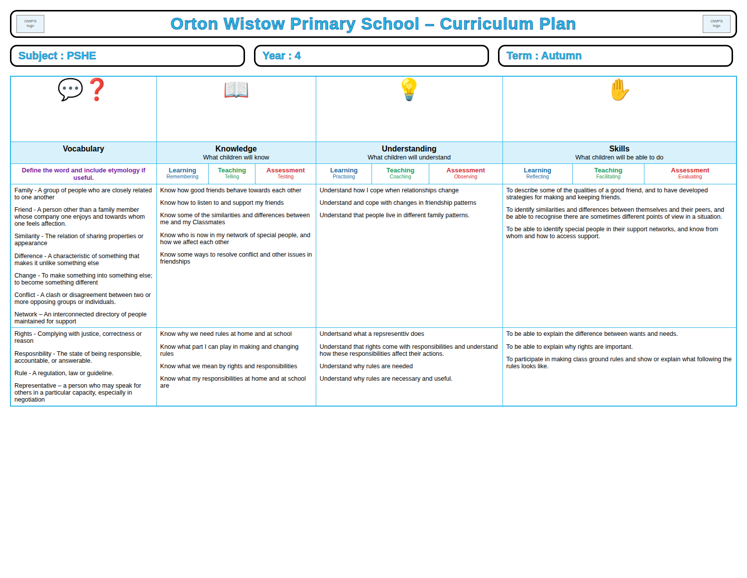OWPS
logo
Orton Wistow Primary School – Curriculum Plan
OWPS
logo
Subject : PSHE
Year : 4
Term : Autumn
| 💬❓ | 📖 | 💡 | ✋ |
| --- | --- | --- | --- |
| Vocabulary | Knowledge What children will know | Understanding What children will understand | Skills What children will be able to do |
| Define the word and include etymology if useful. | Learning Remembering | Teaching Telling | Assessment Testing | Learning Practising | Teaching Coaching | Assessment Observing | Learning Reflecting | Teaching Facilitating | Assessment Evaluating |
| Family - A group of people who are closely related to one another Friend - A person other than a family member whose company one enjoys and towards whom one feels affection. Similarity - The relation of sharing properties or appearance Difference - A characteristic of something that makes it unlike something else Change - To make something into something else; to become something different Conflict - A clash or disagreement between two or more opposing groups or individuals. Network – An interconnected directory of people maintained for support | Know how good friends behave towards each other Know how to listen to and support my friends Know some of the similarities and differences between me and my Classmates Know who is now in my network of special people, and how we affect each other Know some ways to resolve conflict and other issues in friendships | Understand how I cope when relationships change Understand and cope with changes in friendship patterns Understand that people live in different family patterns. | To describe some of the qualities of a good friend, and to have developed strategies for making and keeping friends. To identify similarities and differences between themselves and their peers, and be able to recognise there are sometimes different points of view in a situation. To be able to identify special people in their support networks, and know from whom and how to access support. |
| Rights - Complying with justice, correctness or reason Resposnbility - The state of being responsible, accountable, or answerable. Rule - A regulation, law or guideline. Representative – a person who may speak for others in a particular capacity, especially in negotiation | Know why we need rules at home and at school Know what part I can play in making and changing rules Know what we mean by rights and responsibilities Know what my responsibilities at home and at school are | Undertsand what a repsresenttiv does Understand that rights come with responsibilities and understand how these responsibilities affect their actions. Understand why rules are needed Understand why rules are necessary and useful. | To be able to explain the difference between wants and needs. To be able to explain why rights are important. To participate in making class ground rules and show or explain what following the rules looks like. |